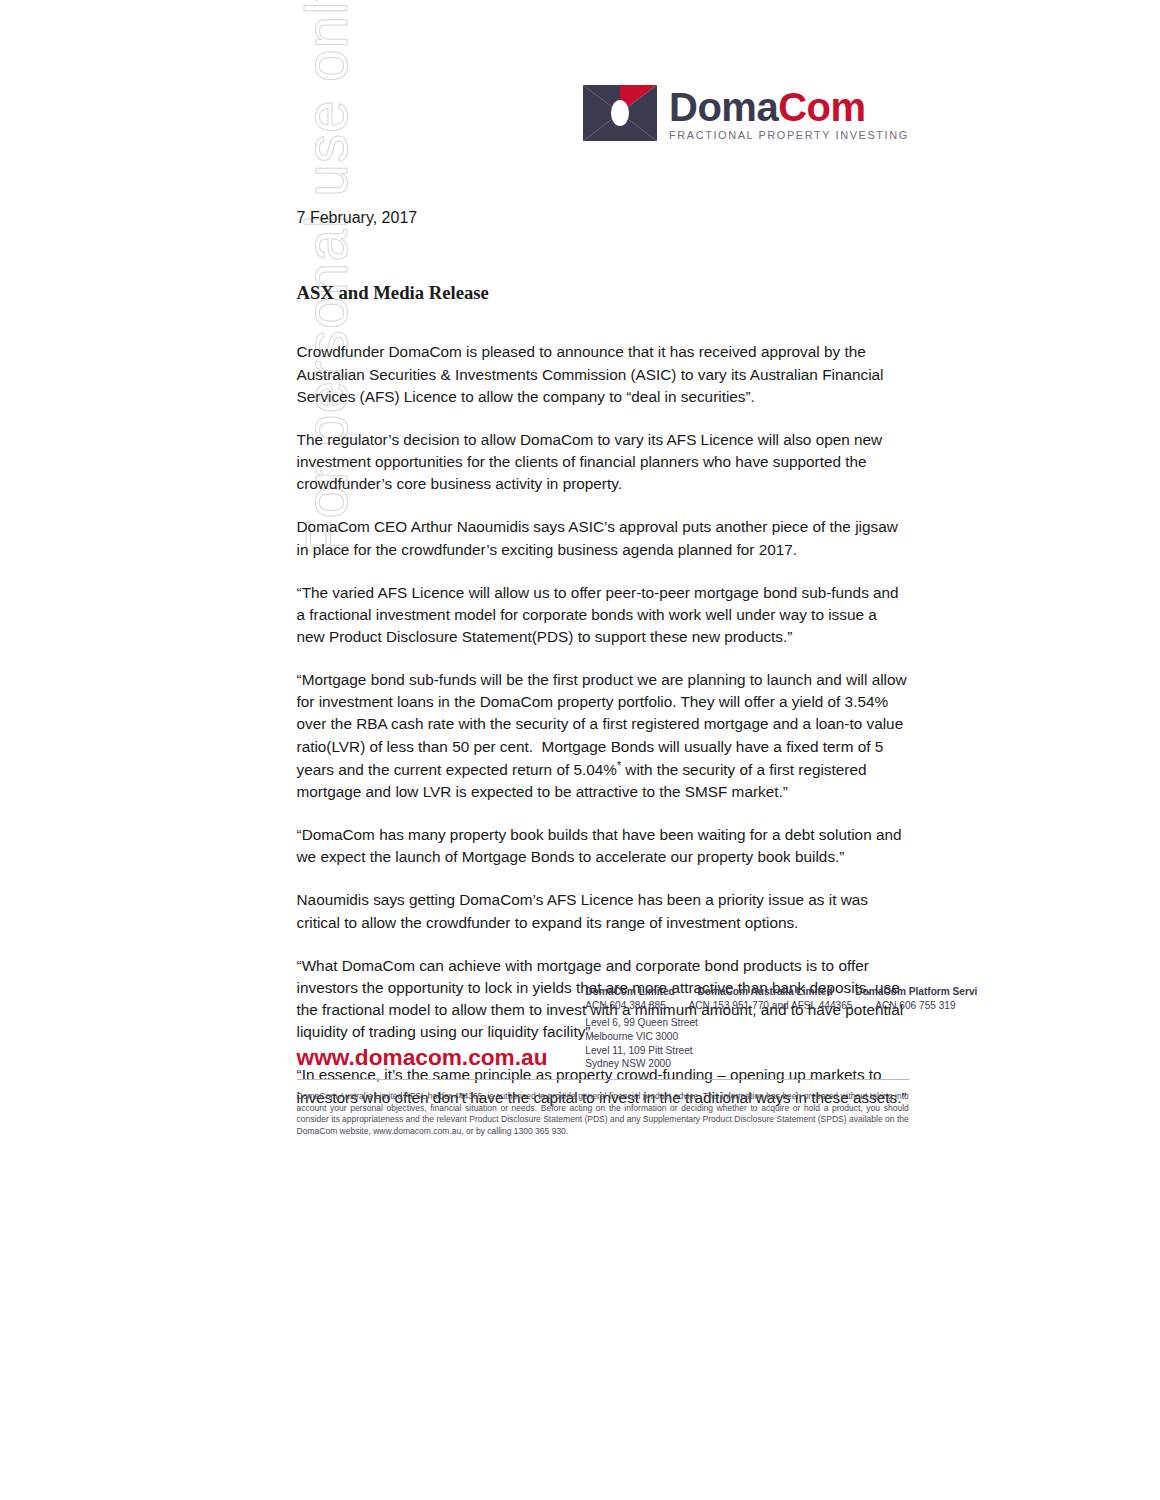For personal use only
Doma Com
FRACTIONAL PROPERTY INVESTING
7 February, 2017
ASX and Media Release
Crowdfunder DomaCom is pleased to announce that it has received approval by the Australian Securities & Investments Commission (ASIC) to vary its Australian Financial Services (AFS) Licence to allow the company to “deal in securities”.
The regulator’s decision to allow DomaCom to vary its AFS Licence will also open new investment opportunities for the clients of financial planners who have supported the crowdfunder’s core business activity in property.
DomaCom CEO Arthur Naoumidis says ASIC’s approval puts another piece of the jigsaw in place for the crowdfunder’s exciting business agenda planned for 2017.
“The varied AFS Licence will allow us to offer peer-to-peer mortgage bond sub-funds and a fractional investment model for corporate bonds with work well under way to issue a new Product Disclosure Statement(PDS) to support these new products.”
“Mortgage bond sub-funds will be the first product we are planning to launch and will allow for investment loans in the DomaCom property portfolio. They will offer a yield of 3.54% over the RBA cash rate with the security of a first registered mortgage and a loan-to value ratio(LVR) of less than 50 per cent. Mortgage Bonds will usually have a fixed term of 5 years and the current expected return of 5.04%* with the security of a first registered mortgage and low LVR is expected to be attractive to the SMSF market.”
“DomaCom has many property book builds that have been waiting for a debt solution and we expect the launch of Mortgage Bonds to accelerate our property book builds.”
Naoumidis says getting DomaCom’s AFS Licence has been a priority issue as it was critical to allow the crowdfunder to expand its range of investment options.
“What DomaCom can achieve with mortgage and corporate bond products is to offer investors the opportunity to lock in yields that are more attractive than bank deposits, use the fractional model to allow them to invest with a minimum amount, and to have potential liquidity of trading using our liquidity facility”.
“In essence, it’s the same principle as property crowd-funding – opening up markets to investors who often don’t have the capital to invest in the traditional ways in these assets.”
www.domacom.com.au
DomaCom Limited DomaCom Australia Limited DomaCom Platform Services Pty Ltd
ACN 604 384 885 ACN 153 951 770 and AFSL 444365 ACN 606 755 319
Level 6, 99 Queen Street
Melbourne VIC 3000
Level 11, 109 Pitt Street
Sydney NSW 2000
DomaCom Australia Limited AFSL holder 444365, is authorised to provide general financial product advice. This information has been prepared without taking into account your personal objectives, financial situation or needs. Before acting on the information or deciding whether to acquire or hold a product, you should consider its appropriateness and the relevant Product Disclosure Statement (PDS) and any Supplementary Product Disclosure Statement (SPDS) available on the DomaCom website, www.domacom.com.au, or by calling 1300 365 930.